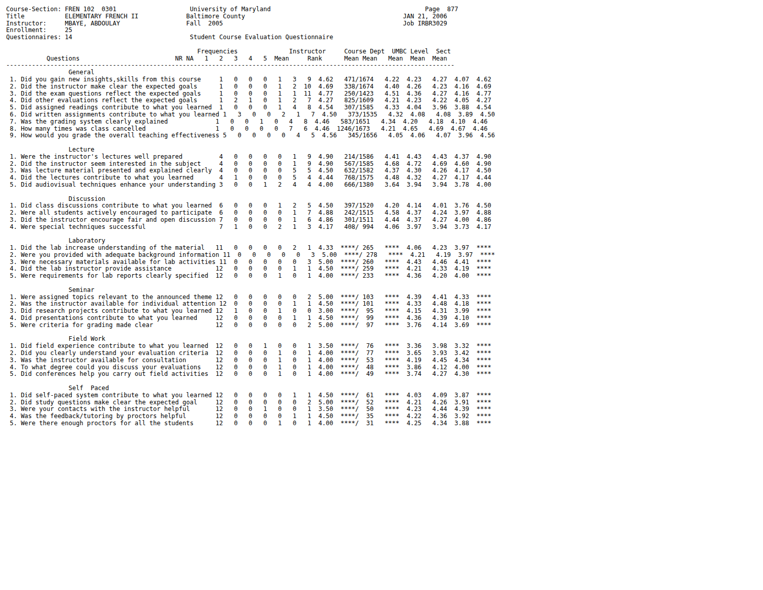Student Course Evaluation Questionnaire — FREN 102 0301, Fall 2005
Course-Section: FREN 102  0301                    University of Maryland                                          Page  877
Title           ELEMENTARY FRENCH II             Baltimore County                                           JAN 21, 2006
Instructor:     MBAYE, ABDOULAY                  Fall  2005                                                 Job IRBR3029
Enrollment:     25
Questionnaires: 14                                Student Course Evaluation Questionnaire

                                                    Frequencies              Instructor     Course Dept  UMBC Level  Sect
           Questions                          NR NA   1   2   3   4   5  Mean     Rank      Mean Mean   Mean  Mean  Mean
--------------------------------------------------------------------------------------------------------------------------
                 General
 1. Did you gain new insights,skills from this course     1   0   0   0   1   3   9  4.62   471/1674   4.22  4.23   4.27  4.07  4.62
 2. Did the instructor make clear the expected goals      1   0   0   0   1   2  10  4.69   338/1674   4.40  4.26   4.23  4.16  4.69
 3. Did the exam questions reflect the expected goals     1   0   0   0   1   1  11  4.77   250/1423   4.51  4.36   4.27  4.16  4.77
 4. Did other evaluations reflect the expected goals      1   2   1   0   1   2   7  4.27   825/1609   4.21  4.23   4.22  4.05  4.27
 5. Did assigned readings contribute to what you learned  1   0   0   0   1   4   8  4.54   307/1585   4.33  4.04   3.96  3.88  4.54
 6. Did written assignments contribute to what you learned 1   3   0   0   2   1   7  4.50   373/1535   4.32  4.08   4.08  3.89  4.50
 7. Was the grading system clearly explained             1   0   0   1   0   4   8  4.46   583/1651   4.34  4.20   4.18  4.10  4.46
 8. How many times was class cancelled                   1   0   0   0   0   7   6  4.46  1246/1673   4.21  4.65   4.69  4.67  4.46
 9. How would you grade the overall teaching effectiveness 5   0   0   0   0   4   5  4.56   345/1656   4.05  4.06   4.07  3.96  4.56

                 Lecture
 1. Were the instructor's lectures well prepared          4   0   0   0   0   1   9  4.90   214/1586   4.41  4.43   4.43  4.37  4.90
 2. Did the instructor seem interested in the subject     4   0   0   0   0   1   9  4.90   567/1585   4.68  4.72   4.69  4.60  4.90
 3. Was lecture material presented and explained clearly  4   0   0   0   0   5   5  4.50   632/1582   4.37  4.30   4.26  4.17  4.50
 4. Did the lectures contribute to what you learned       4   1   0   0   0   5   4  4.44   768/1575   4.48  4.32   4.27  4.17  4.44
 5. Did audiovisual techniques enhance your understanding 3   0   0   1   2   4   4  4.00   666/1380   3.64  3.94   3.94  3.78  4.00

                 Discussion
 1. Did class discussions contribute to what you learned  6   0   0   0   1   2   5  4.50   397/1520   4.20  4.14   4.01  3.76  4.50
 2. Were all students actively encouraged to participate  6   0   0   0   0   1   7  4.88   242/1515   4.58  4.37   4.24  3.97  4.88
 3. Did the instructor encourage fair and open discussion 7   0   0   0   0   1   6  4.86   301/1511   4.44  4.37   4.27  4.00  4.86
 4. Were special techniques successful                    7   1   0   0   2   1   3  4.17   408/ 994   4.06  3.97   3.94  3.73  4.17

                 Laboratory
 1. Did the lab increase understanding of the material   11   0   0   0   0   2   1  4.33  ****/ 265   ****  4.06   4.23  3.97  ****
 2. Were you provided with adequate background information 11  0   0   0   0   0   3  5.00  ****/ 278   ****  4.21   4.19  3.97  ****
 3. Were necessary materials available for lab activities 11  0   0   0   0   0   3  5.00  ****/ 260   ****  4.43   4.46  4.41  ****
 4. Did the lab instructor provide assistance            12   0   0   0   0   1   1  4.50  ****/ 259   ****  4.21   4.33  4.19  ****
 5. Were requirements for lab reports clearly specified  12   0   0   0   1   0   1  4.00  ****/ 233   ****  4.36   4.20  4.00  ****

                 Seminar
 1. Were assigned topics relevant to the announced theme 12   0   0   0   0   0   2  5.00  ****/ 103   ****  4.39   4.41  4.33  ****
 2. Was the instructor available for individual attention 12  0   0   0   0   1   1  4.50  ****/ 101   ****  4.33   4.48  4.18  ****
 3. Did research projects contribute to what you learned 12   1   0   0   1   0   0  3.00  ****/  95   ****  4.15   4.31  3.99  ****
 4. Did presentations contribute to what you learned     12   0   0   0   0   1   1  4.50  ****/  99   ****  4.36   4.39  4.10  ****
 5. Were criteria for grading made clear                 12   0   0   0   0   0   2  5.00  ****/  97   ****  3.76   4.14  3.69  ****

                 Field Work
 1. Did field experience contribute to what you learned  12   0   0   1   0   0   1  3.50  ****/  76   ****  3.36   3.98  3.32  ****
 2. Did you clearly understand your evaluation criteria  12   0   0   0   1   0   1  4.00  ****/  77   ****  3.65   3.93  3.42  ****
 3. Was the instructor available for consultation        12   0   0   0   1   0   1  4.00  ****/  53   ****  4.19   4.45  4.34  ****
 4. To what degree could you discuss your evaluations    12   0   0   0   1   0   1  4.00  ****/  48   ****  3.86   4.12  4.00  ****
 5. Did conferences help you carry out field activities  12   0   0   0   1   0   1  4.00  ****/  49   ****  3.74   4.27  4.30  ****

                 Self  Paced
 1. Did self-paced system contribute to what you learned 12   0   0   0   0   1   1  4.50  ****/  61   ****  4.03   4.09  3.87  ****
 2. Did study questions make clear the expected goal     12   0   0   0   0   0   2  5.00  ****/  52   ****  4.21   4.26  3.91  ****
 3. Were your contacts with the instructor helpful       12   0   0   1   0   0   1  3.50  ****/  50   ****  4.23   4.44  4.39  ****
 4. Was the feedback/tutoring by proctors helpful        12   0   0   0   0   1   1  4.50  ****/  35   ****  4.22   4.36  3.92  ****
 5. Were there enough proctors for all the students      12   0   0   0   1   0   1  4.00  ****/  31   ****  4.25   4.34  3.88  ****